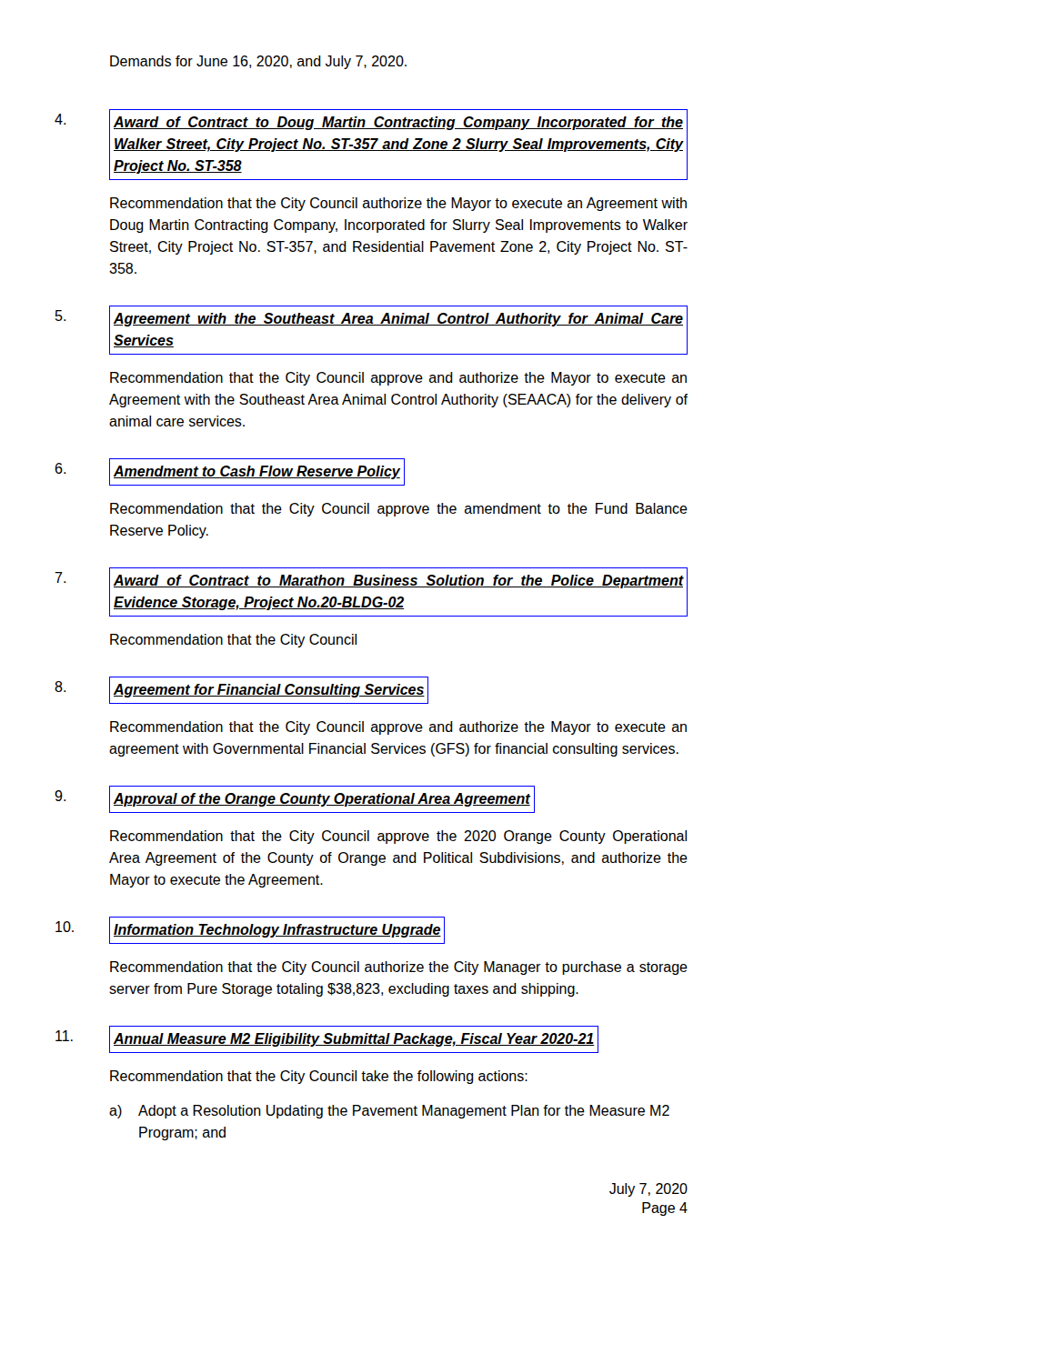Demands for June 16, 2020, and July 7, 2020.
4.
Award of Contract to Doug Martin Contracting Company Incorporated for the Walker Street, City Project No. ST-357 and Zone 2 Slurry Seal Improvements, City Project No. ST-358
Recommendation that the City Council authorize the Mayor to execute an Agreement with Doug Martin Contracting Company, Incorporated for Slurry Seal Improvements to Walker Street, City Project No. ST-357, and Residential Pavement Zone 2, City Project No. ST-358.
5.
Agreement with the Southeast Area Animal Control Authority for Animal Care Services
Recommendation that the City Council approve and authorize the Mayor to execute an Agreement with the Southeast Area Animal Control Authority (SEAACA) for the delivery of animal care services.
6.
Amendment to Cash Flow Reserve Policy
Recommendation that the City Council approve the amendment to the Fund Balance Reserve Policy.
7.
Award of Contract to Marathon Business Solution for the Police Department Evidence Storage, Project No.20-BLDG-02
Recommendation that the City Council
8.
Agreement for Financial Consulting Services
Recommendation that the City Council approve and authorize the Mayor to execute an agreement with Governmental Financial Services (GFS) for financial consulting services.
9.
Approval of the Orange County Operational Area Agreement
Recommendation that the City Council approve the 2020 Orange County Operational Area Agreement of the County of Orange and Political Subdivisions, and authorize the Mayor to execute the Agreement.
10.
Information Technology Infrastructure Upgrade
Recommendation that the City Council authorize the City Manager to purchase a storage server from Pure Storage totaling $38,823, excluding taxes and shipping.
11.
Annual Measure M2 Eligibility Submittal Package, Fiscal Year 2020-21
Recommendation that the City Council take the following actions:
a)
Adopt a Resolution Updating the Pavement Management Plan for the Measure M2 Program; and
July 7, 2020
Page 4